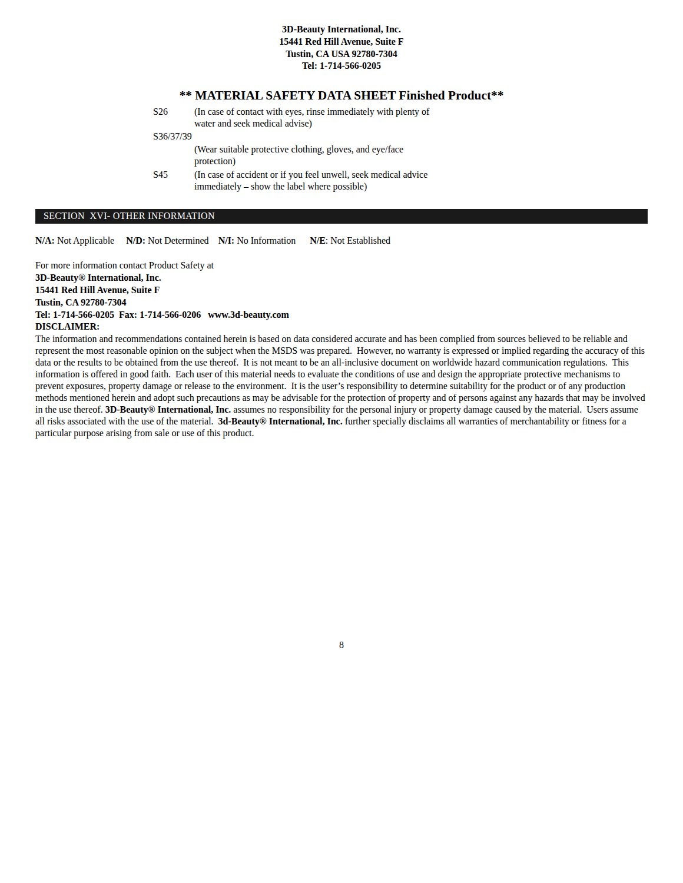3D-Beauty International, Inc.
15441 Red Hill Avenue, Suite F
Tustin, CA USA 92780-7304
Tel: 1-714-566-0205
** MATERIAL SAFETY DATA SHEET Finished Product**
| S26 | (In case of contact with eyes, rinse immediately with plenty of water and seek medical advise) |
| S36/37/39 | |
| | (Wear suitable protective clothing, gloves, and eye/face protection) |
| S45 | (In case of accident or if you feel unwell, seek medical advice immediately – show the label where possible) |
SECTION XVI- OTHER INFORMATION
N/A: Not Applicable N/D: Not Determined N/I: No Information N/E: Not Established
For more information contact Product Safety at
3D-Beauty® International, Inc.
15441 Red Hill Avenue, Suite F
Tustin, CA 92780-7304
Tel: 1-714-566-0205 Fax: 1-714-566-0206 www.3d-beauty.com
DISCLAIMER:
The information and recommendations contained herein is based on data considered accurate and has been complied from sources believed to be reliable and represent the most reasonable opinion on the subject when the MSDS was prepared. However, no warranty is expressed or implied regarding the accuracy of this data or the results to be obtained from the use thereof. It is not meant to be an all-inclusive document on worldwide hazard communication regulations. This information is offered in good faith. Each user of this material needs to evaluate the conditions of use and design the appropriate protective mechanisms to prevent exposures, property damage or release to the environment. It is the user’s responsibility to determine suitability for the product or of any production methods mentioned herein and adopt such precautions as may be advisable for the protection of property and of persons against any hazards that may be involved in the use thereof. 3D-Beauty® International, Inc. assumes no responsibility for the personal injury or property damage caused by the material. Users assume all risks associated with the use of the material. 3d-Beauty® International, Inc. further specially disclaims all warranties of merchantability or fitness for a particular purpose arising from sale or use of this product.
8